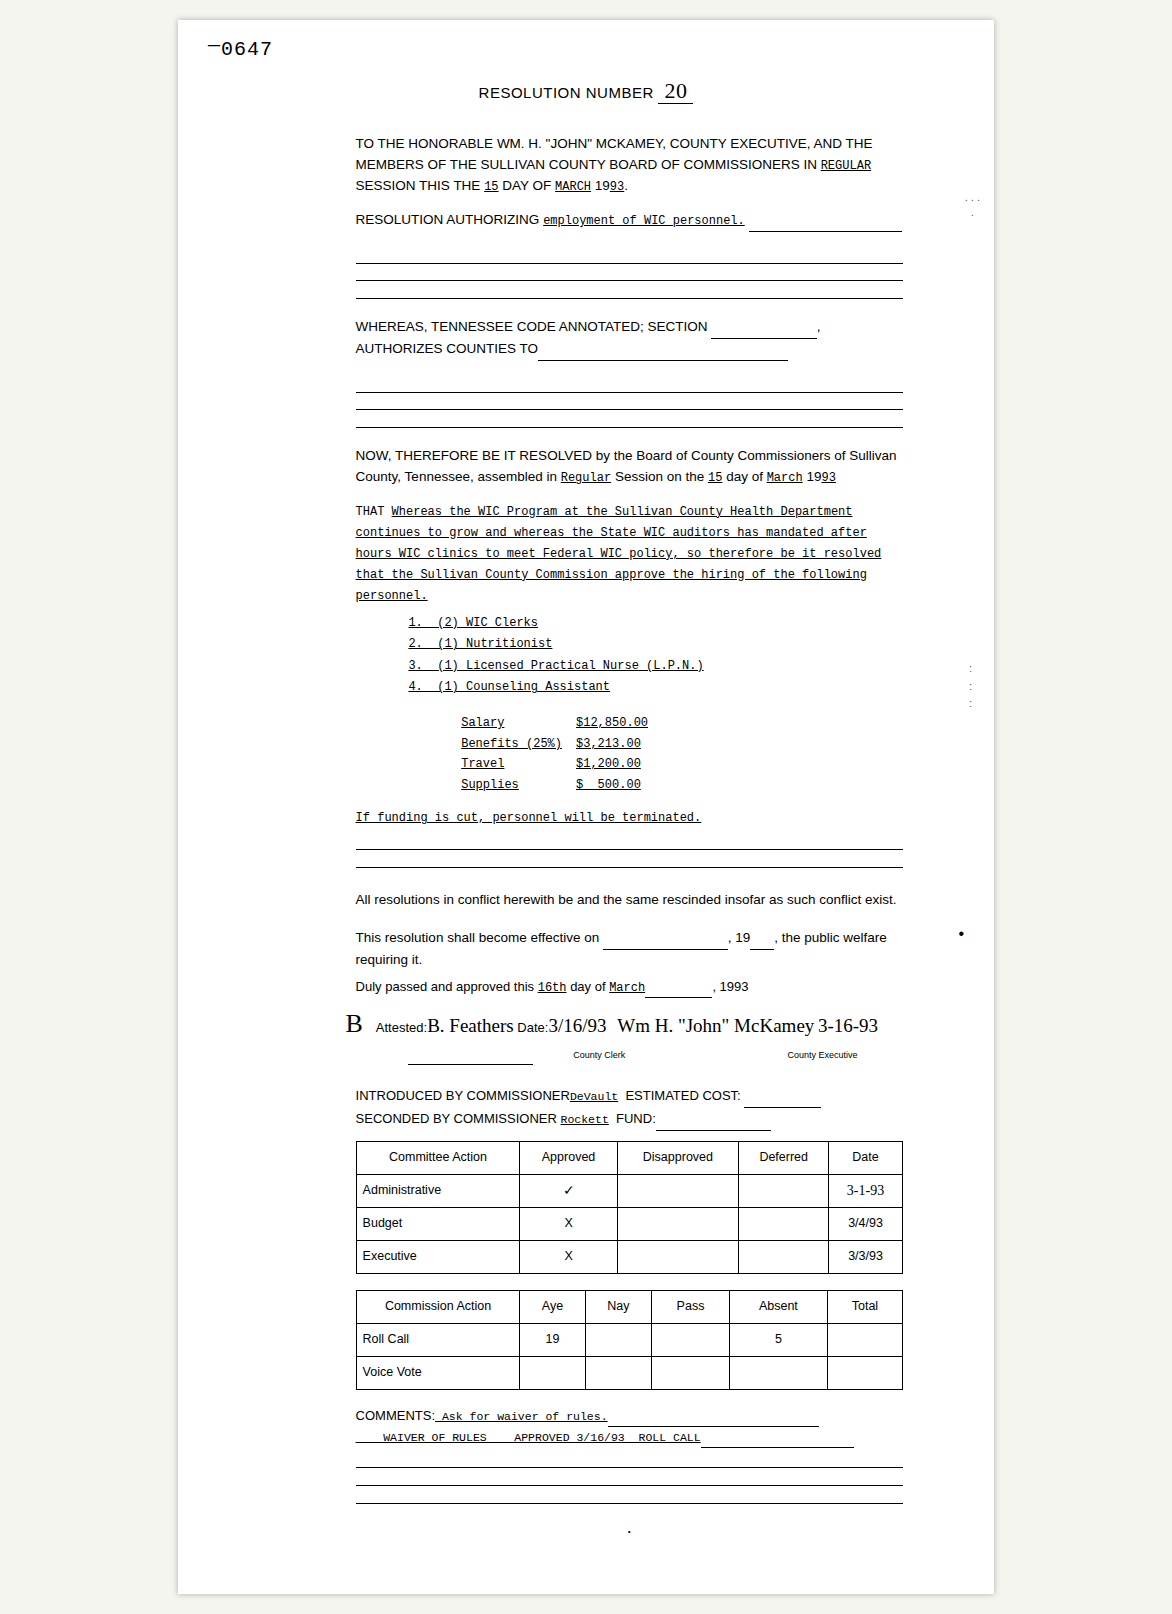—0647
. . .
.
RESOLUTION NUMBER 20
TO THE HONORABLE Wm. H. "JOHN" MCKAMEY, COUNTY EXECUTIVE, AND THE MEMBERS OF THE SULLIVAN COUNTY BOARD OF COMMISSIONERS IN Regular SESSION THIS THE 15 DAY OF March 1993.
RESOLUTION AUTHORIZING employment of WIC personnel.
WHEREAS, TENNESSEE CODE ANNOTATED; SECTION , AUTHORIZES COUNTIES TO
NOW, THEREFORE BE IT RESOLVED by the Board of County Commissioners of Sullivan County, Tennessee, assembled in Regular Session on the 15 day of March 1993
THAT Whereas the WIC Program at the Sullivan County Health Department
continues to grow and whereas the State WIC auditors has mandated after
hours WIC clinics to meet Federal WIC policy, so therefore be it resolved
that the Sullivan County Commission approve the hiring of the following
personnel.
1. (2) WIC Clerks
2. (1) Nutritionist
3. (1) Licensed Practical Nurse (L.P.N.)
4. (1) Counseling Assistant
| Salary | $12,850.00 |
| Benefits (25%) | $3,213.00 |
| Travel | $1,200.00 |
| Supplies | $ 500.00 |
If funding is cut, personnel will be terminated.
All resolutions in conflict herewith be and the same rescinded insofar as such conflict exist.
This resolution shall become effective on , 19 , the public welfare requiring it.
Duly passed and approved this 16th day of March , 1993
B Attested:B. Feathers Date:3/16/93 Wm H. "John" McKamey 3-16-93
County Clerk County Executive
INTRODUCED BY COMMISSIONERDeVault ESTIMATED COST:
SECONDED BY COMMISSIONER Rockett FUND:
| Committee Action | Approved | Disapproved | Deferred | Date |
| --- | --- | --- | --- | --- |
| Administrative | ✓ | | | 3-1-93 |
| Budget | X | | | 3/4/93 |
| Executive | X | | | 3/3/93 |
| Commission Action | Aye | Nay | Pass | Absent | Total |
| --- | --- | --- | --- | --- | --- |
| Roll Call | 19 | | | 5 | |
| Voice Vote | | | | | |
COMMENTS: Ask for waiver of rules.
WAIVER OF RULES APPROVED 3/16/93 ROLL CALL
·
:
:
:
•